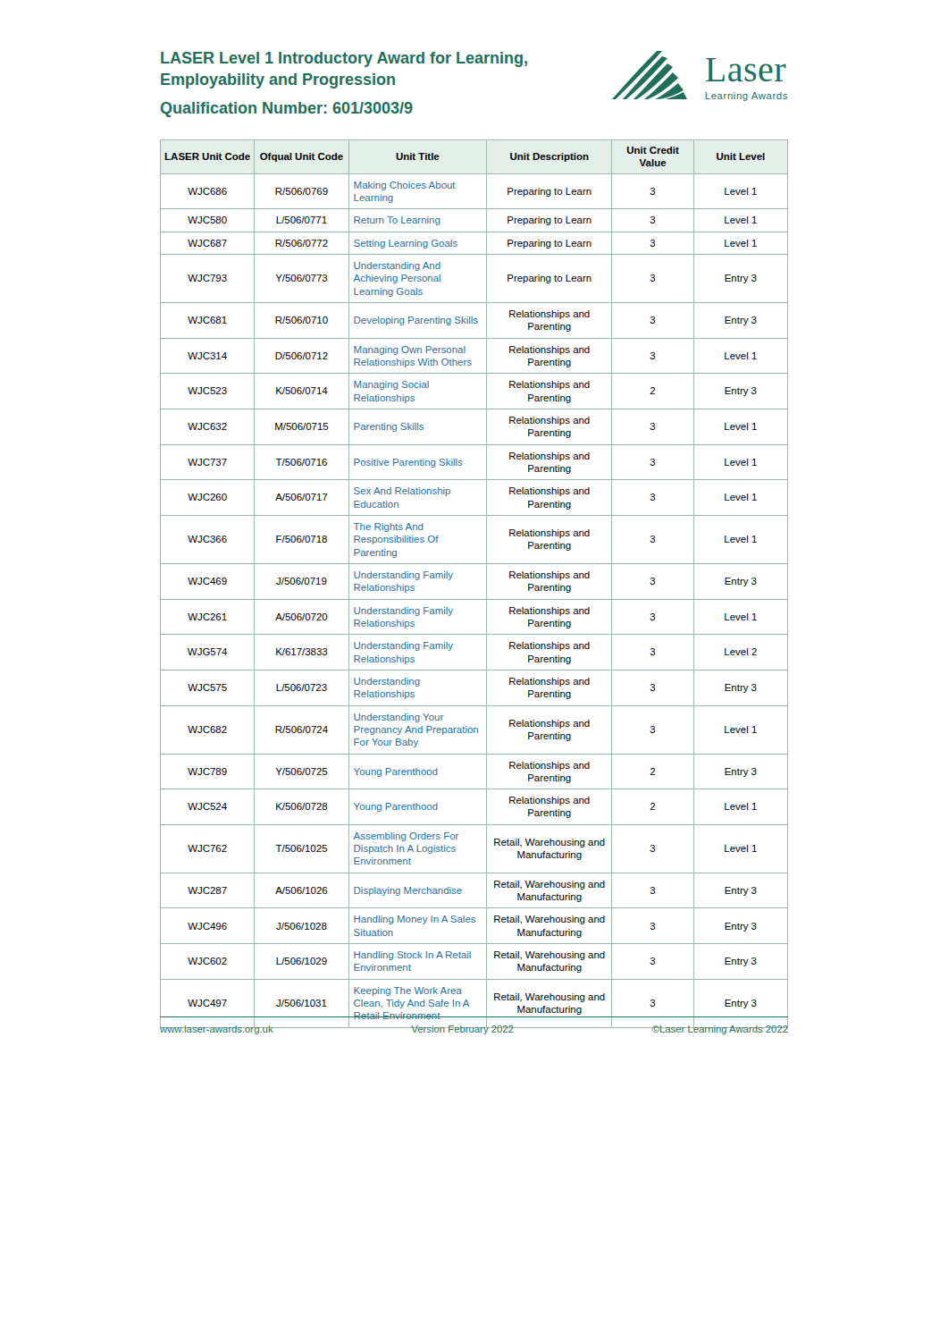LASER Level 1 Introductory Award for Learning, Employability and Progression
Qualification Number: 601/3003/9
Laser
Learning Awards
| LASER Unit Code | Ofqual Unit Code | Unit Title | Unit Description | Unit Credit Value | Unit Level |
| --- | --- | --- | --- | --- | --- |
| WJC686 | R/506/0769 | Making Choices About Learning | Preparing to Learn | 3 | Level 1 |
| WJC580 | L/506/0771 | Return To Learning | Preparing to Learn | 3 | Level 1 |
| WJC687 | R/506/0772 | Setting Learning Goals | Preparing to Learn | 3 | Level 1 |
| WJC793 | Y/506/0773 | Understanding And Achieving Personal Learning Goals | Preparing to Learn | 3 | Entry 3 |
| WJC681 | R/506/0710 | Developing Parenting Skills | Relationships and Parenting | 3 | Entry 3 |
| WJC314 | D/506/0712 | Managing Own Personal Relationships With Others | Relationships and Parenting | 3 | Level 1 |
| WJC523 | K/506/0714 | Managing Social Relationships | Relationships and Parenting | 2 | Entry 3 |
| WJC632 | M/506/0715 | Parenting Skills | Relationships and Parenting | 3 | Level 1 |
| WJC737 | T/506/0716 | Positive Parenting Skills | Relationships and Parenting | 3 | Level 1 |
| WJC260 | A/506/0717 | Sex And Relationship Education | Relationships and Parenting | 3 | Level 1 |
| WJC366 | F/506/0718 | The Rights And Responsibilities Of Parenting | Relationships and Parenting | 3 | Level 1 |
| WJC469 | J/506/0719 | Understanding Family Relationships | Relationships and Parenting | 3 | Entry 3 |
| WJC261 | A/506/0720 | Understanding Family Relationships | Relationships and Parenting | 3 | Level 1 |
| WJG574 | K/617/3833 | Understanding Family Relationships | Relationships and Parenting | 3 | Level 2 |
| WJC575 | L/506/0723 | Understanding Relationships | Relationships and Parenting | 3 | Entry 3 |
| WJC682 | R/506/0724 | Understanding Your Pregnancy And Preparation For Your Baby | Relationships and Parenting | 3 | Level 1 |
| WJC789 | Y/506/0725 | Young Parenthood | Relationships and Parenting | 2 | Entry 3 |
| WJC524 | K/506/0728 | Young Parenthood | Relationships and Parenting | 2 | Level 1 |
| WJC762 | T/506/1025 | Assembling Orders For Dispatch In A Logistics Environment | Retail, Warehousing and Manufacturing | 3 | Level 1 |
| WJC287 | A/506/1026 | Displaying Merchandise | Retail, Warehousing and Manufacturing | 3 | Entry 3 |
| WJC496 | J/506/1028 | Handling Money In A Sales Situation | Retail, Warehousing and Manufacturing | 3 | Entry 3 |
| WJC602 | L/506/1029 | Handling Stock In A Retail Environment | Retail, Warehousing and Manufacturing | 3 | Entry 3 |
| WJC497 | J/506/1031 | Keeping The Work Area Clean, Tidy And Safe In A Retail Environment | Retail, Warehousing and Manufacturing | 3 | Entry 3 |
www.laser-awards.org.uk Version February 2022 ©Laser Learning Awards 2022